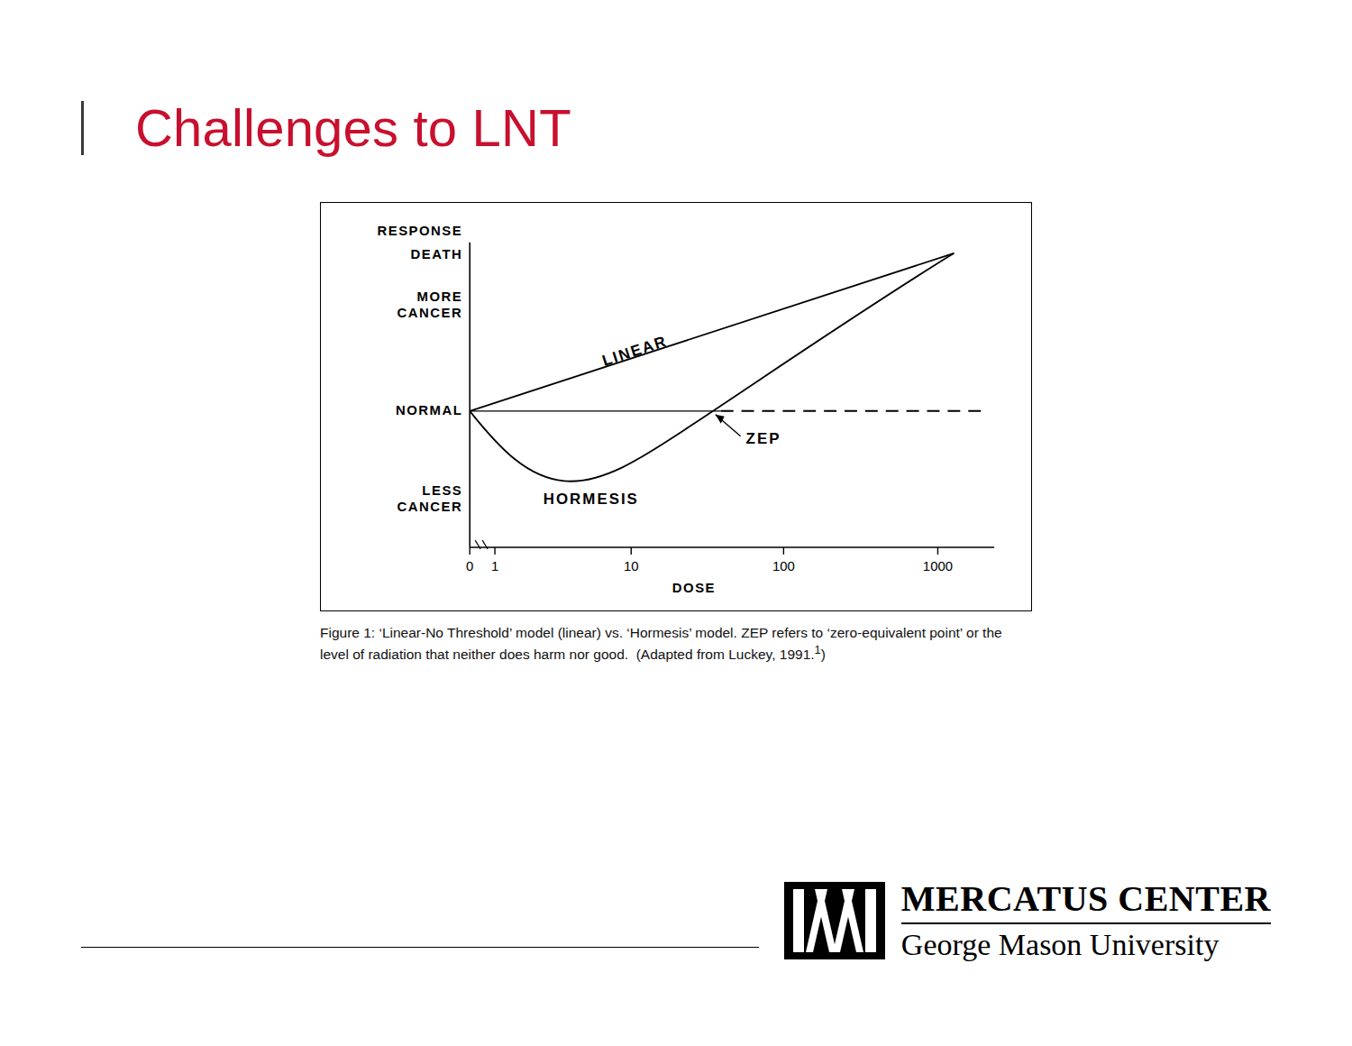Challenges to LNT
Linear-No Threshold model versus Hormesis model A dose–response graph. The vertical axis is labeled RESPONSE with levels DEATH, MORE CANCER, NORMAL, and LESS CANCER. The horizontal axis is labeled DOSE with logarithmic ticks at 0, 1, 10, 100, and 1000. A straight LINEAR line rises from the origin at NORMAL up to DEATH. A HORMESIS curve first dips below NORMAL into the LESS CANCER region, then rises, crossing NORMAL at the zero-equivalent point (ZEP) before climbing steeply to DEATH. A dashed horizontal line extends at the NORMAL level to the right. RESPONSE DEATH MORE CANCER NORMAL LESS CANCER LINEAR HORMESIS ZEP 0 1 10 100 1000 DOSE
Figure 1: ‘Linear-No Threshold’ model (linear) vs. ‘Hormesis’ model. ZEP refers to ‘zero-equivalent point’ or the level of radiation that neither does harm nor good. (Adapted from Luckey, 1991.1)
MERCATUS CENTER George Mason University